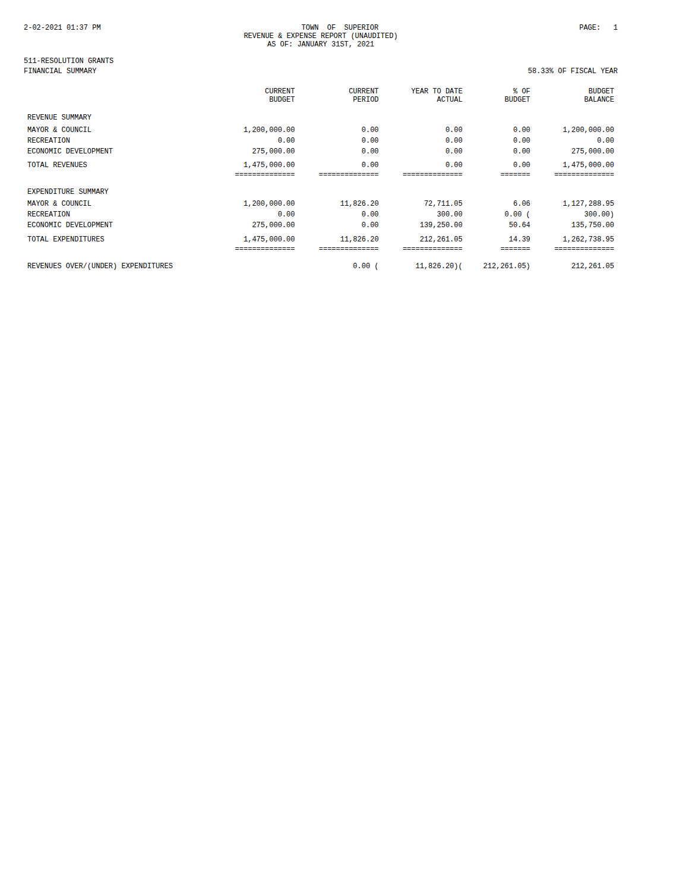2-02-2021 01:37 PM TOWN OF SUPERIOR PAGE: 1
REVENUE & EXPENSE REPORT (UNAUDITED)
AS OF: JANUARY 31ST, 2021
511-RESOLUTION GRANTS
FINANCIAL SUMMARY 58.33% OF FISCAL YEAR
| | CURRENT BUDGET | CURRENT PERIOD | YEAR TO DATE ACTUAL | % OF BUDGET | BUDGET BALANCE |
| --- | --- | --- | --- | --- | --- |
| REVENUE SUMMARY |
| MAYOR & COUNCIL | 1,200,000.00 | 0.00 | 0.00 | 0.00 | 1,200,000.00 |
| RECREATION | 0.00 | 0.00 | 0.00 | 0.00 | 0.00 |
| ECONOMIC DEVELOPMENT | 275,000.00 | 0.00 | 0.00 | 0.00 | 275,000.00 |
| TOTAL REVENUES | 1,475,000.00 | 0.00 | 0.00 | 0.00 | 1,475,000.00 |
| | ============== | ============== | ============== | ======= | ============== |
| EXPENDITURE SUMMARY |
| MAYOR & COUNCIL | 1,200,000.00 | 11,826.20 | 72,711.05 | 6.06 | 1,127,288.95 |
| RECREATION | 0.00 | 0.00 | 300.00 | 0.00 ( | 300.00) |
| ECONOMIC DEVELOPMENT | 275,000.00 | 0.00 | 139,250.00 | 50.64 | 135,750.00 |
| TOTAL EXPENDITURES | 1,475,000.00 | 11,826.20 | 212,261.05 | 14.39 | 1,262,738.95 |
| | ============== | ============== | ============== | ======= | ============== |
| REVENUES OVER/(UNDER) EXPENDITURES | | 0.00 ( | 11,826.20)( | 212,261.05) | 212,261.05 |